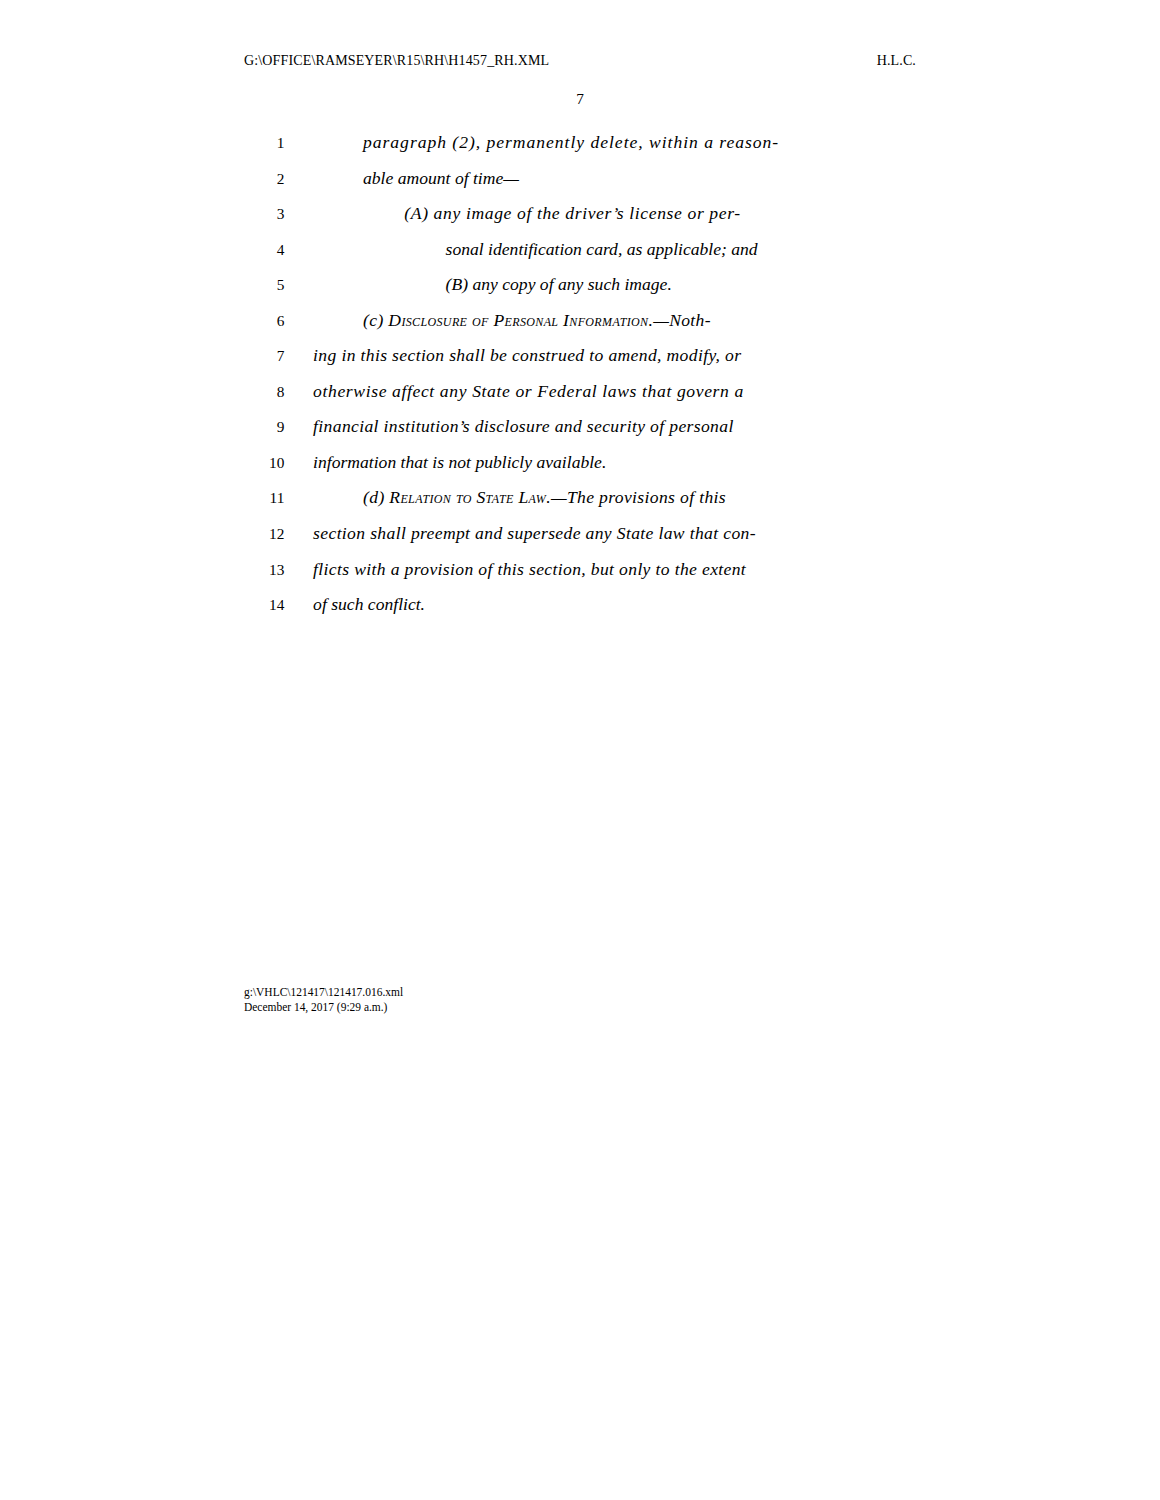G:\OFFICE\RAMSEYER\R15\RH\H1457_RH.XML
H.L.C.
7
1
paragraph (2), permanently delete, within a reason-
2
able amount of time—
3
(A) any image of the driver’s license or per-
4
sonal identification card, as applicable; and
5
(B) any copy of any such image.
6
(c) Disclosure of Personal Information.—Noth-
7
ing in this section shall be construed to amend, modify, or
8
otherwise affect any State or Federal laws that govern a
9
financial institution’s disclosure and security of personal
10
information that is not publicly available.
11
(d) Relation to State Law.—The provisions of this
12
section shall preempt and supersede any State law that con-
13
flicts with a provision of this section, but only to the extent
14
of such conflict.
g:\VHLC\121417\121417.016.xml
December 14, 2017 (9:29 a.m.)